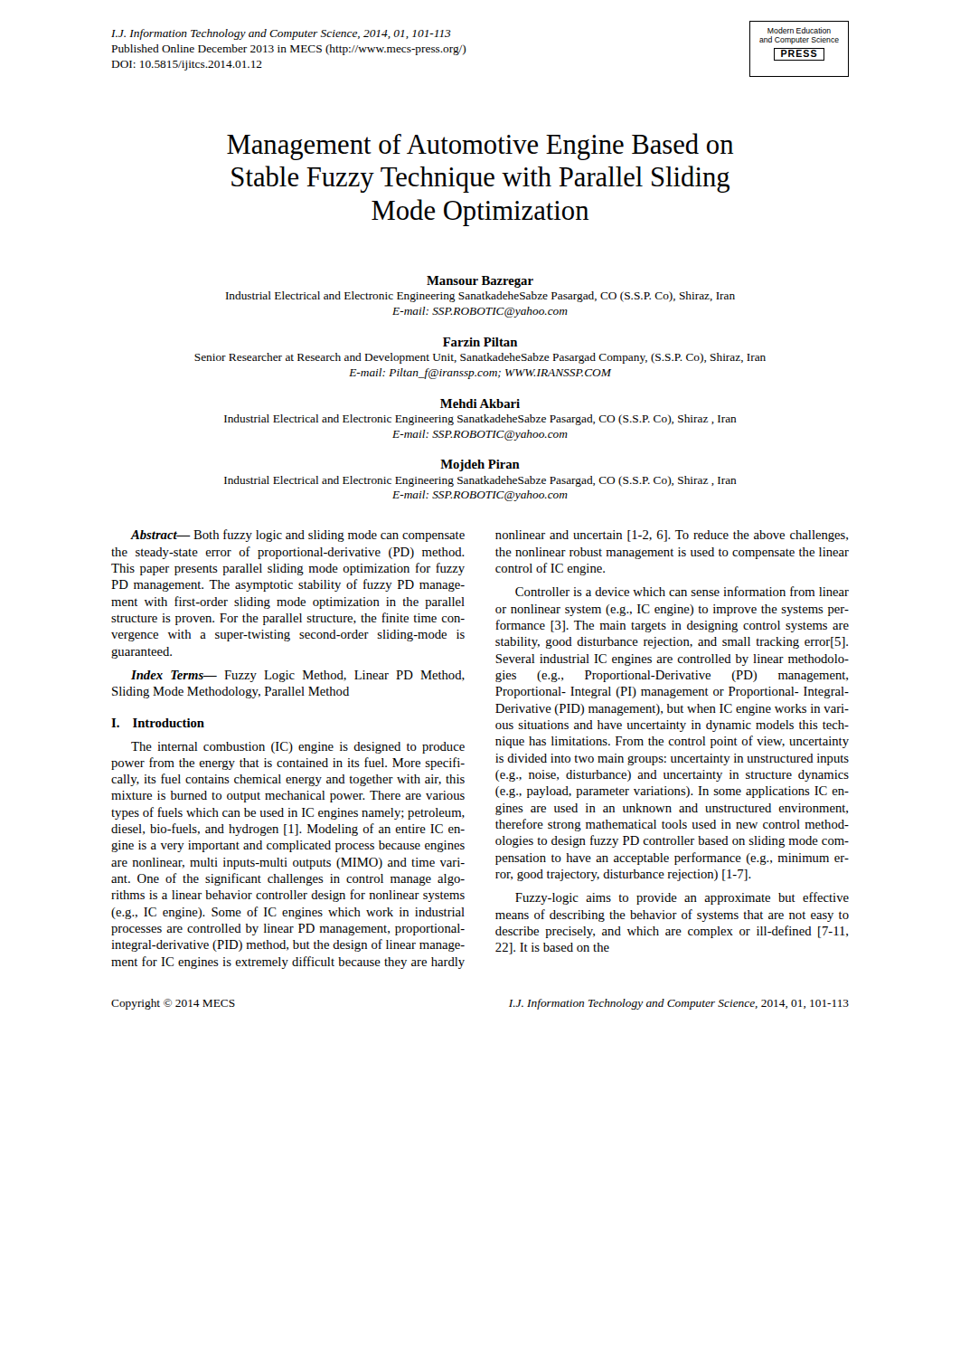I.J. Information Technology and Computer Science, 2014, 01, 101-113
Published Online December 2013 in MECS (http://www.mecs-press.org/)
DOI: 10.5815/ijitcs.2014.01.12
Modern Education
and Computer Science
PRESS
Management of Automotive Engine Based on
Stable Fuzzy Technique with Parallel Sliding
Mode Optimization
Mansour Bazregar
Industrial Electrical and Electronic Engineering SanatkadeheSabze Pasargad, CO (S.S.P. Co), Shiraz, Iran
E-mail: SSP.ROBOTIC@yahoo.com
Farzin Piltan
Senior Researcher at Research and Development Unit, SanatkadeheSabze Pasargad Company, (S.S.P. Co), Shiraz, Iran
E-mail: Piltan_f@iranssp.com; WWW.IRANSSP.COM
Mehdi Akbari
Industrial Electrical and Electronic Engineering SanatkadeheSabze Pasargad, CO (S.S.P. Co), Shiraz , Iran
E-mail: SSP.ROBOTIC@yahoo.com
Mojdeh Piran
Industrial Electrical and Electronic Engineering SanatkadeheSabze Pasargad, CO (S.S.P. Co), Shiraz , Iran
E-mail: SSP.ROBOTIC@yahoo.com
Abstract— Both fuzzy logic and sliding mode can compensate the steady-state error of proportional-derivative (PD) method. This paper presents parallel sliding mode optimization for fuzzy PD management. The asymptotic stability of fuzzy PD management with first-order sliding mode optimization in the parallel structure is proven. For the parallel structure, the finite time convergence with a super-twisting second-order sliding-mode is guaranteed.
Index Terms— Fuzzy Logic Method, Linear PD Method, Sliding Mode Methodology, Parallel Method
I. Introduction
The internal combustion (IC) engine is designed to produce power from the energy that is contained in its fuel. More specifically, its fuel contains chemical energy and together with air, this mixture is burned to output mechanical power. There are various types of fuels which can be used in IC engines namely; petroleum, diesel, bio-fuels, and hydrogen [1]. Modeling of an entire IC engine is a very important and complicated process because engines are nonlinear, multi inputs-multi outputs (MIMO) and time variant. One of the significant challenges in control manage algorithms is a linear behavior controller design for nonlinear systems (e.g., IC engine). Some of IC engines which work in industrial processes are controlled by linear PD management, proportional-integral-derivative (PID) method, but the design of linear management for IC engines is extremely difficult because they are hardly nonlinear and uncertain [1-2, 6]. To reduce the above challenges, the nonlinear robust management is used to compensate the linear control of IC engine.
Controller is a device which can sense information from linear or nonlinear system (e.g., IC engine) to improve the systems performance [3]. The main targets in designing control systems are stability, good disturbance rejection, and small tracking error[5]. Several industrial IC engines are controlled by linear methodologies (e.g., Proportional-Derivative (PD) management, Proportional- Integral (PI) management or Proportional- Integral-Derivative (PID) management), but when IC engine works in various situations and have uncertainty in dynamic models this technique has limitations. From the control point of view, uncertainty is divided into two main groups: uncertainty in unstructured inputs (e.g., noise, disturbance) and uncertainty in structure dynamics (e.g., payload, parameter variations). In some applications IC engines are used in an unknown and unstructured environment, therefore strong mathematical tools used in new control methodologies to design fuzzy PD controller based on sliding mode compensation to have an acceptable performance (e.g., minimum error, good trajectory, disturbance rejection) [1-7].
Fuzzy-logic aims to provide an approximate but effective means of describing the behavior of systems that are not easy to describe precisely, and which are complex or ill-defined [7-11, 22]. It is based on the
Copyright © 2014 MECS
I.J. Information Technology and Computer Science, 2014, 01, 101-113